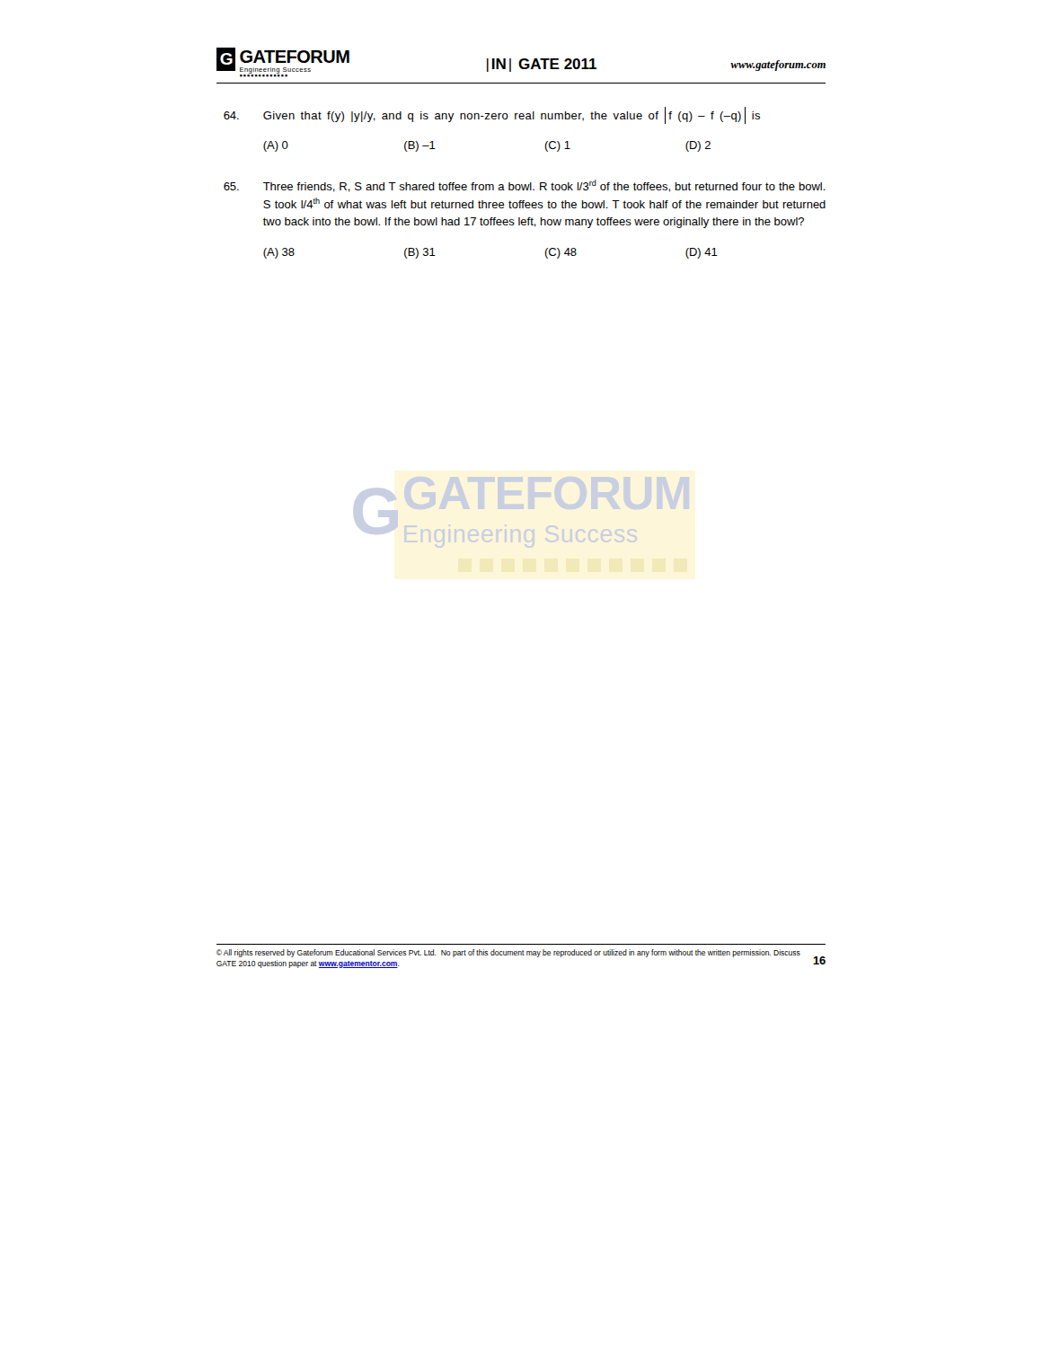G
GATEFORUM
Engineering Success
▪▪▪▪▪▪▪▪▪▪▪▪▪
|IN| GATE 2011
www.gateforum.com
64.
Given that f(y) |y|/y, and q is any non-zero real number, the value of f (q) – f (–q) is
(A) 0 (B) –1 (C) 1 (D) 2
65.
Three friends, R, S and T shared toffee from a bowl. R took l/3rd of the toffees, but returned four to the bowl. S took l/4th of what was left but returned three toffees to the bowl. T took half of the remainder but returned two back into the bowl. If the bowl had 17 toffees left, how many toffees were originally there in the bowl?
(A) 38 (B) 31 (C) 48 (D) 41
G
GATEFORUM
Engineering Success
© All rights reserved by Gateforum Educational Services Pvt. Ltd. No part of this document may be reproduced or utilized in any form without the written permission. Discuss GATE 2010 question paper at www.gatementor.com.
16